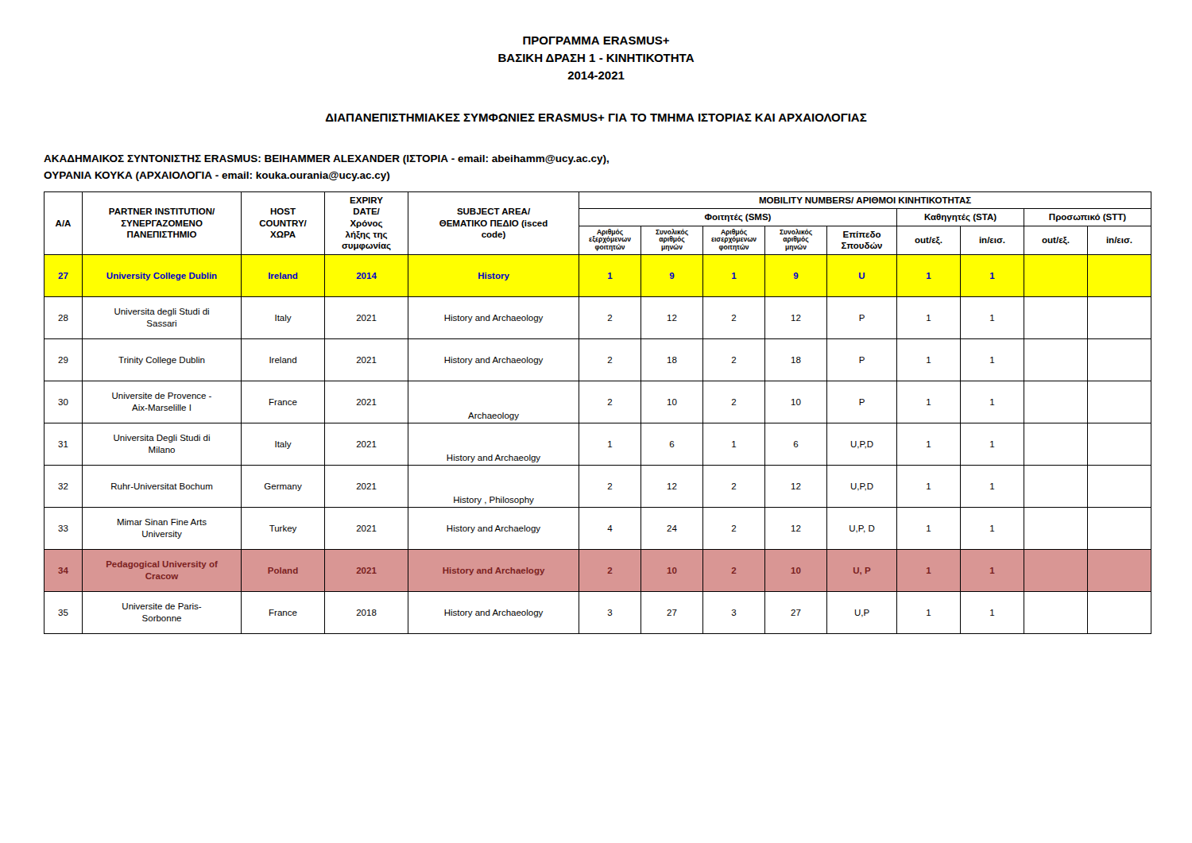ΠΡΟΓΡΑΜΜΑ ERASMUS+
ΒΑΣΙΚΗ ΔΡΑΣΗ 1 - ΚΙΝΗΤΙΚΟΤΗΤΑ
2014-2021
ΔΙΑΠΑΝΕΠΙΣΤΗΜΙΑΚΕΣ ΣΥΜΦΩΝΙΕΣ ERASMUS+ ΓΙΑ ΤΟ ΤΜΗΜΑ ΙΣΤΟΡΙΑΣ ΚΑΙ ΑΡΧΑΙΟΛΟΓΙΑΣ
ΑΚΑΔΗΜΑΙΚΟΣ ΣΥΝΤΟΝΙΣΤΗΣ ERASMUS: BEIHAMMER ALEXANDER (ΙΣΤΟΡΙΑ - email: abeihamm@ucy.ac.cy),
ΟΥΡΑΝΙΑ ΚΟΥΚΑ (ΑΡΧΑΙΟΛΟΓΙΑ - email: kouka.ourania@ucy.ac.cy)
| Α/Α | PARTNER INSTITUTION/ ΣΥΝΕΡΓΑΖΟΜΕΝΟ ΠΑΝΕΠΙΣΤΗΜΙΟ | HOST COUNTRY/ ΧΩΡΑ | EXPIRY DATE/ Χρόνος λήξης της συμφωνίας | SUBJECT AREA/ ΘΕΜΑΤΙΚΟ ΠΕΔΙΟ (isced code) | MOBILITY NUMBERS/ ΑΡΙΘΜΟΙ ΚΙΝΗΤΙΚΟΤΗΤΑΣ |
| --- | --- | --- | --- | --- | --- |
| Φοιτητές (SMS) | Καθηγητές (STA) | Προσωπικό (STT) |
| Αριθμός εξερχόμενων φοιτητών | Συνολικός αριθμός μηνών | Αριθμός εισερχόμενων φοιτητών | Συνολικός αριθμός μηνών | Επίπεδο Σπουδών | out/εξ. | in/εισ. | out/εξ. | in/εισ. |
| 27 | University College Dublin | Ireland | 2014 | History | 1 | 9 | 1 | 9 | U | 1 | 1 | | |
| 28 | Universita degli Studi di Sassari | Italy | 2021 | History and Archaeology | 2 | 12 | 2 | 12 | P | 1 | 1 | | |
| 29 | Trinity College Dublin | Ireland | 2021 | History and Archaeology | 2 | 18 | 2 | 18 | P | 1 | 1 | | |
| 30 | Universite de Provence - Aix-Marselille I | France | 2021 | Archaeology | 2 | 10 | 2 | 10 | P | 1 | 1 | | |
| 31 | Universita Degli Studi di Milano | Italy | 2021 | History and Archaeolgy | 1 | 6 | 1 | 6 | U,P,D | 1 | 1 | | |
| 32 | Ruhr-Universitat Bochum | Germany | 2021 | History , Philosophy | 2 | 12 | 2 | 12 | U,P,D | 1 | 1 | | |
| 33 | Mimar Sinan Fine Arts University | Turkey | 2021 | History and Archaelogy | 4 | 24 | 2 | 12 | U,P, D | 1 | 1 | | |
| 34 | Pedagogical University of Cracow | Poland | 2021 | History and Archaelogy | 2 | 10 | 2 | 10 | U, P | 1 | 1 | | |
| 35 | Universite de Paris- Sorbonne | France | 2018 | History and Archaeology | 3 | 27 | 3 | 27 | U,P | 1 | 1 | | |